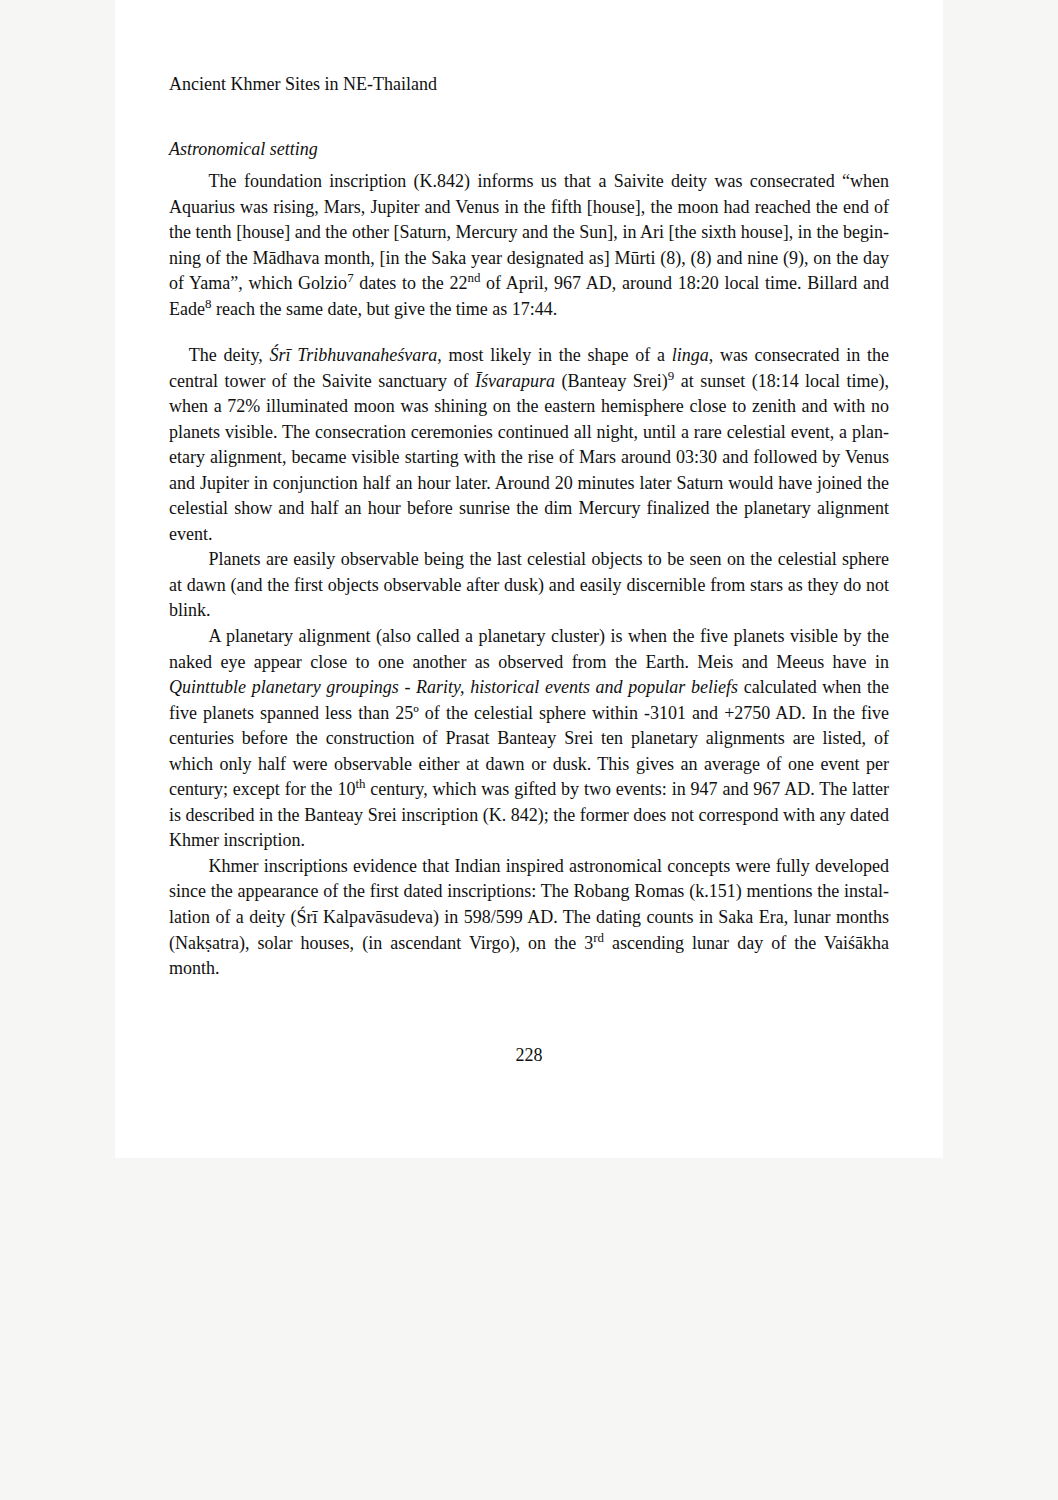Ancient Khmer Sites in NE-Thailand
Astronomical setting
The foundation inscription (K.842) informs us that a Saivite deity was consecrated “when Aquarius was rising, Mars, Jupiter and Venus in the fifth [house], the moon had reached the end of the tenth [house] and the other [Saturn, Mercury and the Sun], in Ari [the sixth house], in the beginning of the Mādhava month, [in the Saka year designated as] Mūrti (8), (8) and nine (9), on the day of Yama”, which Golzio7 dates to the 22nd of April, 967 AD, around 18:20 local time. Billard and Eade8 reach the same date, but give the time as 17:44.
The deity, Śrī Tribhuvanaheśvara, most likely in the shape of a linga, was consecrated in the central tower of the Saivite sanctuary of Īśvarapura (Banteay Srei)9 at sunset (18:14 local time), when a 72% illuminated moon was shining on the eastern hemisphere close to zenith and with no planets visible. The consecration ceremonies continued all night, until a rare celestial event, a planetary alignment, became visible starting with the rise of Mars around 03:30 and followed by Venus and Jupiter in conjunction half an hour later. Around 20 minutes later Saturn would have joined the celestial show and half an hour before sunrise the dim Mercury finalized the planetary alignment event.
Planets are easily observable being the last celestial objects to be seen on the celestial sphere at dawn (and the first objects observable after dusk) and easily discernible from stars as they do not blink.
A planetary alignment (also called a planetary cluster) is when the five planets visible by the naked eye appear close to one another as observed from the Earth. Meis and Meeus have in Quinttuble planetary groupings - Rarity, historical events and popular beliefs calculated when the five planets spanned less than 25º of the celestial sphere within -3101 and +2750 AD. In the five centuries before the construction of Prasat Banteay Srei ten planetary alignments are listed, of which only half were observable either at dawn or dusk. This gives an average of one event per century; except for the 10th century, which was gifted by two events: in 947 and 967 AD. The latter is described in the Banteay Srei inscription (K. 842); the former does not correspond with any dated Khmer inscription.
Khmer inscriptions evidence that Indian inspired astronomical concepts were fully developed since the appearance of the first dated inscriptions: The Robang Romas (k.151) mentions the installation of a deity (Śrī Kalpavāsudeva) in 598/599 AD. The dating counts in Saka Era, lunar months (Nakṣatra), solar houses, (in ascendant Virgo), on the 3rd ascending lunar day of the Vaiśākha month.
228